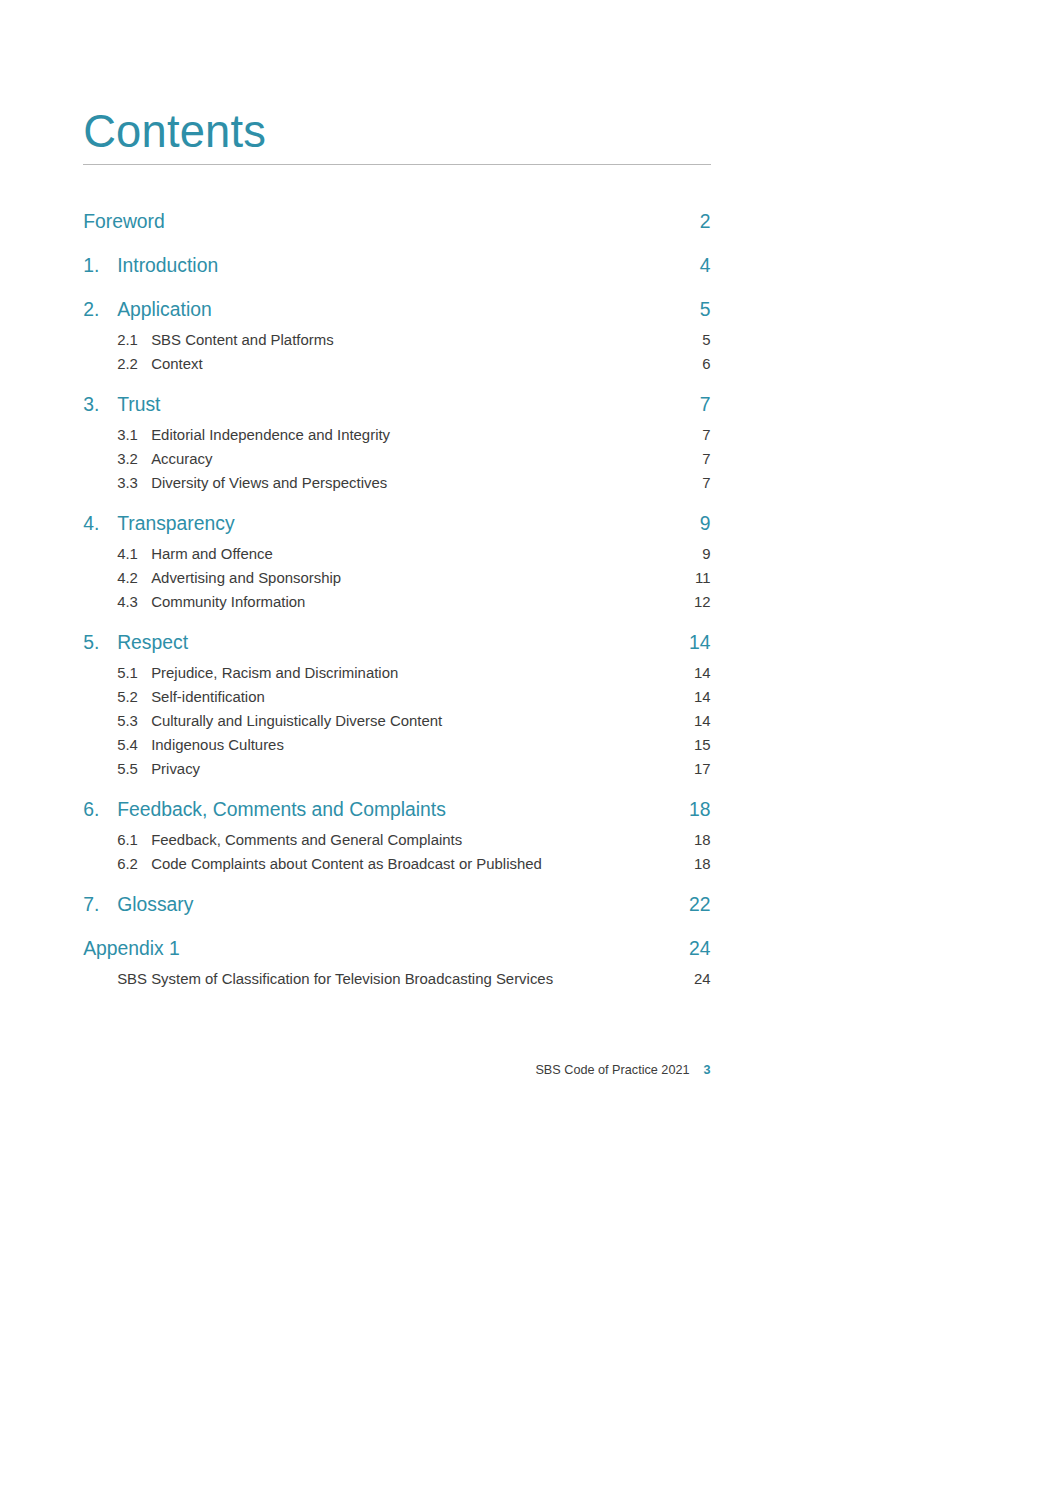Contents
Foreword 2
1. Introduction 4
2. Application 5
2.1 SBS Content and Platforms 5
2.2 Context 6
3. Trust 7
3.1 Editorial Independence and Integrity 7
3.2 Accuracy 7
3.3 Diversity of Views and Perspectives 7
4. Transparency 9
4.1 Harm and Offence 9
4.2 Advertising and Sponsorship 11
4.3 Community Information 12
5. Respect 14
5.1 Prejudice, Racism and Discrimination 14
5.2 Self-identification 14
5.3 Culturally and Linguistically Diverse Content 14
5.4 Indigenous Cultures 15
5.5 Privacy 17
6. Feedback, Comments and Complaints 18
6.1 Feedback, Comments and General Complaints 18
6.2 Code Complaints about Content as Broadcast or Published 18
7. Glossary 22
Appendix 1 24
SBS System of Classification for Television Broadcasting Services 24
SBS Code of Practice 2021 3